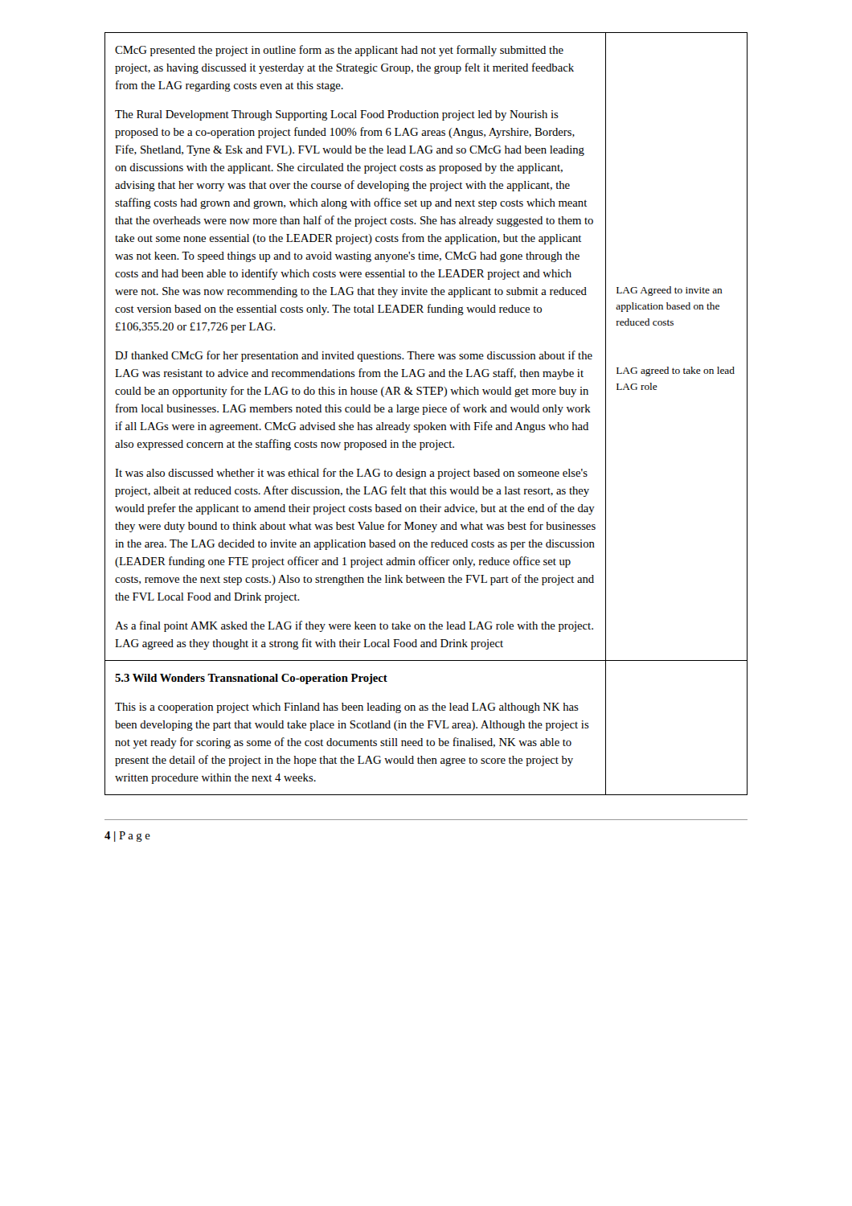| CMcG presented the project in outline form as the applicant had not yet formally submitted the project, as having discussed it yesterday at the Strategic Group, the group felt it merited feedback from the LAG regarding costs even at this stage. The Rural Development Through Supporting Local Food Production project led by Nourish is proposed to be a co-operation project funded 100% from 6 LAG areas (Angus, Ayrshire, Borders, Fife, Shetland, Tyne & Esk and FVL). FVL would be the lead LAG and so CMcG had been leading on discussions with the applicant. She circulated the project costs as proposed by the applicant, advising that her worry was that over the course of developing the project with the applicant, the staffing costs had grown and grown, which along with office set up and next step costs which meant that the overheads were now more than half of the project costs. She has already suggested to them to take out some none essential (to the LEADER project) costs from the application, but the applicant was not keen. To speed things up and to avoid wasting anyone's time, CMcG had gone through the costs and had been able to identify which costs were essential to the LEADER project and which were not. She was now recommending to the LAG that they invite the applicant to submit a reduced cost version based on the essential costs only. The total LEADER funding would reduce to £106,355.20 or £17,726 per LAG. DJ thanked CMcG for her presentation and invited questions. There was some discussion about if the LAG was resistant to advice and recommendations from the LAG and the LAG staff, then maybe it could be an opportunity for the LAG to do this in house (AR & STEP) which would get more buy in from local businesses. LAG members noted this could be a large piece of work and would only work if all LAGs were in agreement. CMcG advised she has already spoken with Fife and Angus who had also expressed concern at the staffing costs now proposed in the project. It was also discussed whether it was ethical for the LAG to design a project based on someone else's project, albeit at reduced costs. After discussion, the LAG felt that this would be a last resort, as they would prefer the applicant to amend their project costs based on their advice, but at the end of the day they were duty bound to think about what was best Value for Money and what was best for businesses in the area. The LAG decided to invite an application based on the reduced costs as per the discussion (LEADER funding one FTE project officer and 1 project admin officer only, reduce office set up costs, remove the next step costs.) Also to strengthen the link between the FVL part of the project and the FVL Local Food and Drink project. As a final point AMK asked the LAG if they were keen to take on the lead LAG role with the project. LAG agreed as they thought it a strong fit with their Local Food and Drink project | LAG Agreed to invite an application based on the reduced costs LAG agreed to take on lead LAG role |
| 5.3 Wild Wonders Transnational Co-operation Project This is a cooperation project which Finland has been leading on as the lead LAG although NK has been developing the part that would take place in Scotland (in the FVL area). Although the project is not yet ready for scoring as some of the cost documents still need to be finalised, NK was able to present the detail of the project in the hope that the LAG would then agree to score the project by written procedure within the next 4 weeks. | |
4 | P a g e